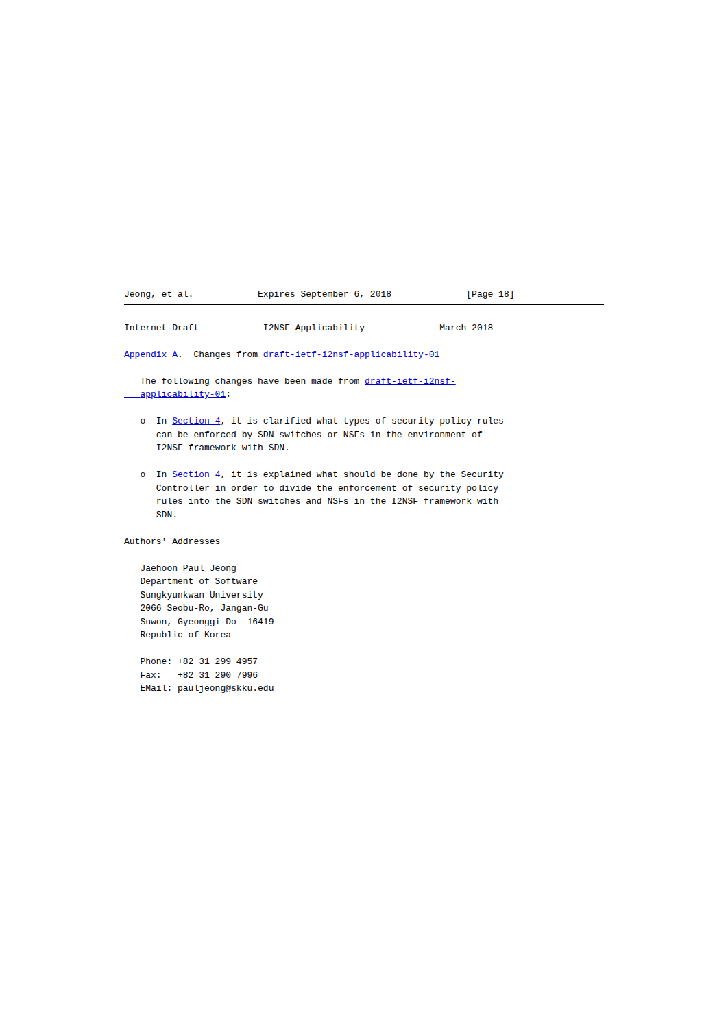Jeong, et al.            Expires September 6, 2018              [Page 18]
Internet-Draft            I2NSF Applicability              March 2018
Appendix A.  Changes from draft-ietf-i2nsf-applicability-01

   The following changes have been made from draft-ietf-i2nsf-
   applicability-01:

   o  In Section 4, it is clarified what types of security policy rules
      can be enforced by SDN switches or NSFs in the environment of
      I2NSF framework with SDN.

   o  In Section 4, it is explained what should be done by the Security
      Controller in order to divide the enforcement of security policy
      rules into the SDN switches and NSFs in the I2NSF framework with
      SDN.

Authors' Addresses

   Jaehoon Paul Jeong
   Department of Software
   Sungkyunkwan University
   2066 Seobu-Ro, Jangan-Gu
   Suwon, Gyeonggi-Do  16419
   Republic of Korea

   Phone: +82 31 299 4957
   Fax:   +82 31 290 7996
   EMail: pauljeong@skku.edu